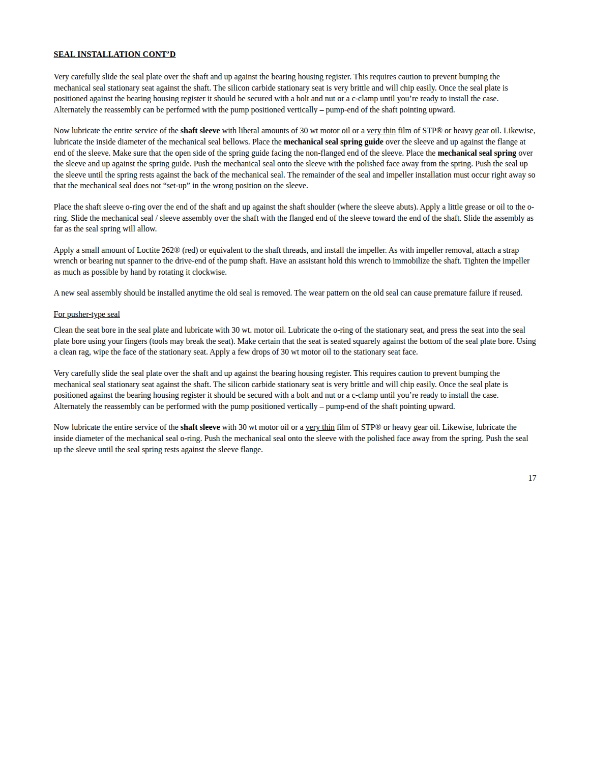SEAL INSTALLATION CONT’D
Very carefully slide the seal plate over the shaft and up against the bearing housing register. This requires caution to prevent bumping the mechanical seal stationary seat against the shaft. The silicon carbide stationary seat is very brittle and will chip easily. Once the seal plate is positioned against the bearing housing register it should be secured with a bolt and nut or a c-clamp until you’re ready to install the case. Alternately the reassembly can be performed with the pump positioned vertically – pump-end of the shaft pointing upward.
Now lubricate the entire service of the shaft sleeve with liberal amounts of 30 wt motor oil or a very thin film of STP® or heavy gear oil. Likewise, lubricate the inside diameter of the mechanical seal bellows. Place the mechanical seal spring guide over the sleeve and up against the flange at end of the sleeve. Make sure that the open side of the spring guide facing the non-flanged end of the sleeve. Place the mechanical seal spring over the sleeve and up against the spring guide. Push the mechanical seal onto the sleeve with the polished face away from the spring. Push the seal up the sleeve until the spring rests against the back of the mechanical seal. The remainder of the seal and impeller installation must occur right away so that the mechanical seal does not “set-up” in the wrong position on the sleeve.
Place the shaft sleeve o-ring over the end of the shaft and up against the shaft shoulder (where the sleeve abuts). Apply a little grease or oil to the o-ring. Slide the mechanical seal / sleeve assembly over the shaft with the flanged end of the sleeve toward the end of the shaft. Slide the assembly as far as the seal spring will allow.
Apply a small amount of Loctite 262® (red) or equivalent to the shaft threads, and install the impeller. As with impeller removal, attach a strap wrench or bearing nut spanner to the drive-end of the pump shaft. Have an assistant hold this wrench to immobilize the shaft. Tighten the impeller as much as possible by hand by rotating it clockwise.
A new seal assembly should be installed anytime the old seal is removed. The wear pattern on the old seal can cause premature failure if reused.
For pusher-type seal
Clean the seat bore in the seal plate and lubricate with 30 wt. motor oil. Lubricate the o-ring of the stationary seat, and press the seat into the seal plate bore using your fingers (tools may break the seat). Make certain that the seat is seated squarely against the bottom of the seal plate bore. Using a clean rag, wipe the face of the stationary seat. Apply a few drops of 30 wt motor oil to the stationary seat face.
Very carefully slide the seal plate over the shaft and up against the bearing housing register. This requires caution to prevent bumping the mechanical seal stationary seat against the shaft. The silicon carbide stationary seat is very brittle and will chip easily. Once the seal plate is positioned against the bearing housing register it should be secured with a bolt and nut or a c-clamp until you’re ready to install the case. Alternately the reassembly can be performed with the pump positioned vertically – pump-end of the shaft pointing upward.
Now lubricate the entire service of the shaft sleeve with 30 wt motor oil or a very thin film of STP® or heavy gear oil. Likewise, lubricate the inside diameter of the mechanical seal o-ring. Push the mechanical seal onto the sleeve with the polished face away from the spring. Push the seal up the sleeve until the seal spring rests against the sleeve flange.
17